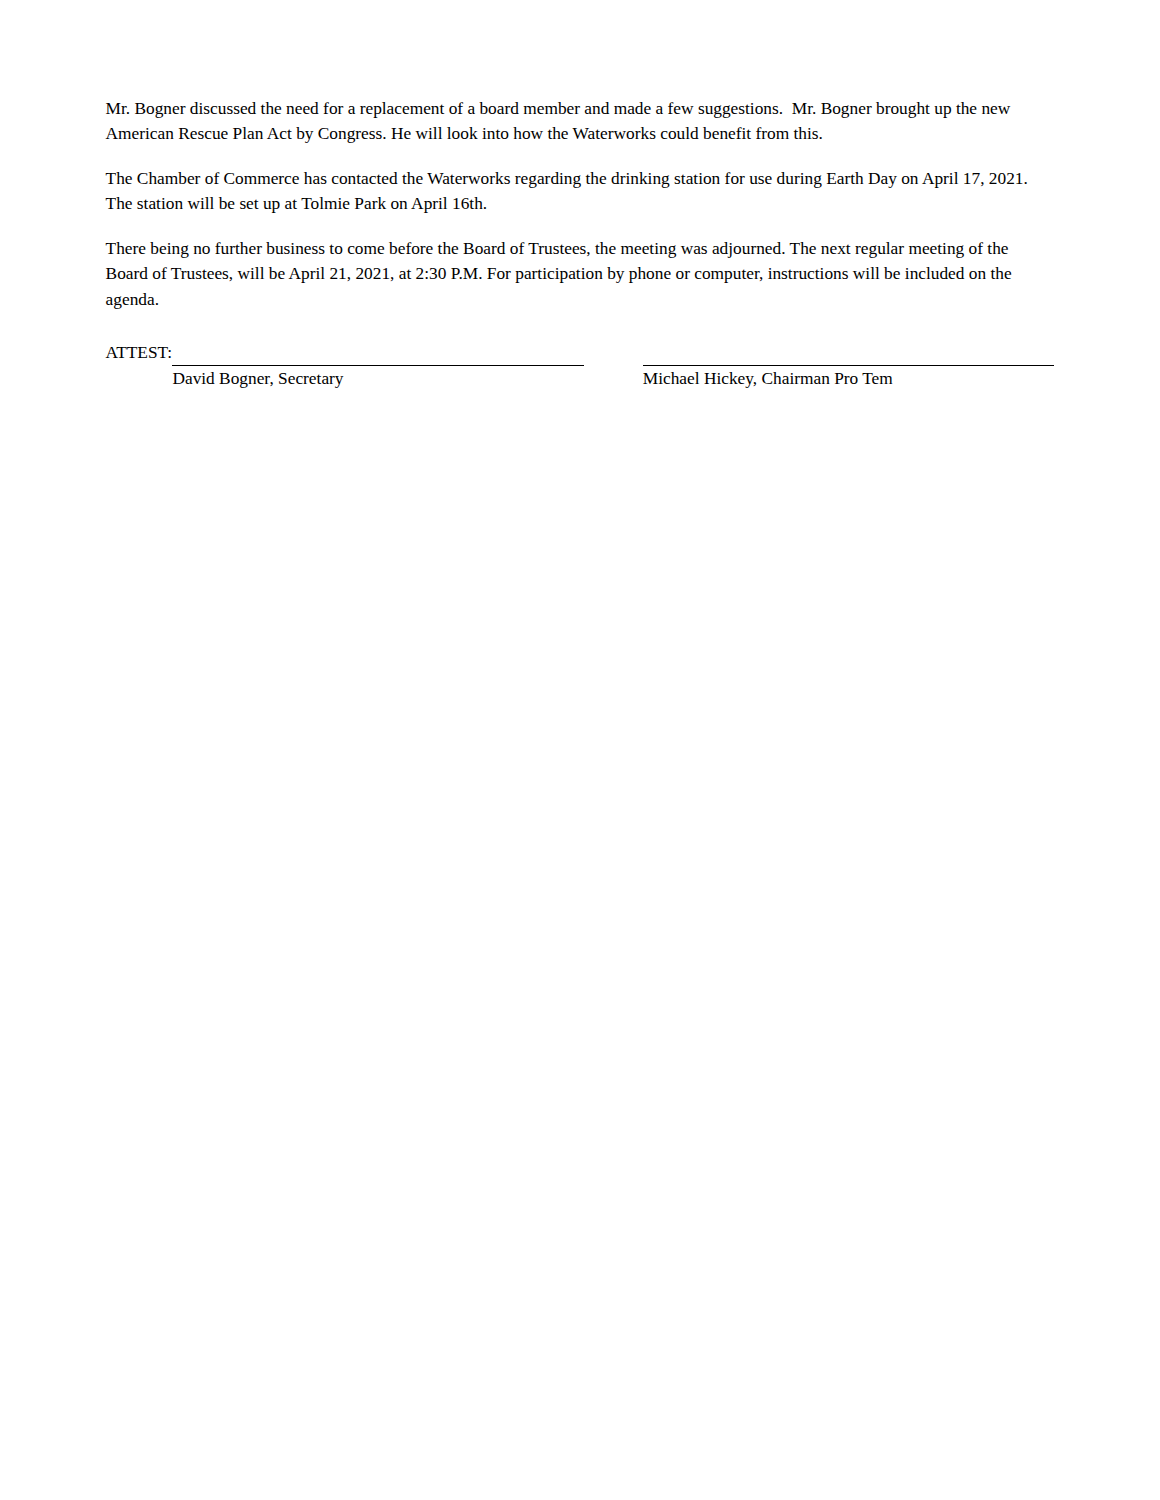Mr. Bogner discussed the need for a replacement of a board member and made a few suggestions. Mr. Bogner brought up the new American Rescue Plan Act by Congress. He will look into how the Waterworks could benefit from this.
The Chamber of Commerce has contacted the Waterworks regarding the drinking station for use during Earth Day on April 17, 2021. The station will be set up at Tolmie Park on April 16th.
There being no further business to come before the Board of Trustees, the meeting was adjourned. The next regular meeting of the Board of Trustees, will be April 21, 2021, at 2:30 P.M. For participation by phone or computer, instructions will be included on the agenda.
| ATTEST: | | | |
| | David Bogner, Secretary | | Michael Hickey, Chairman Pro Tem |